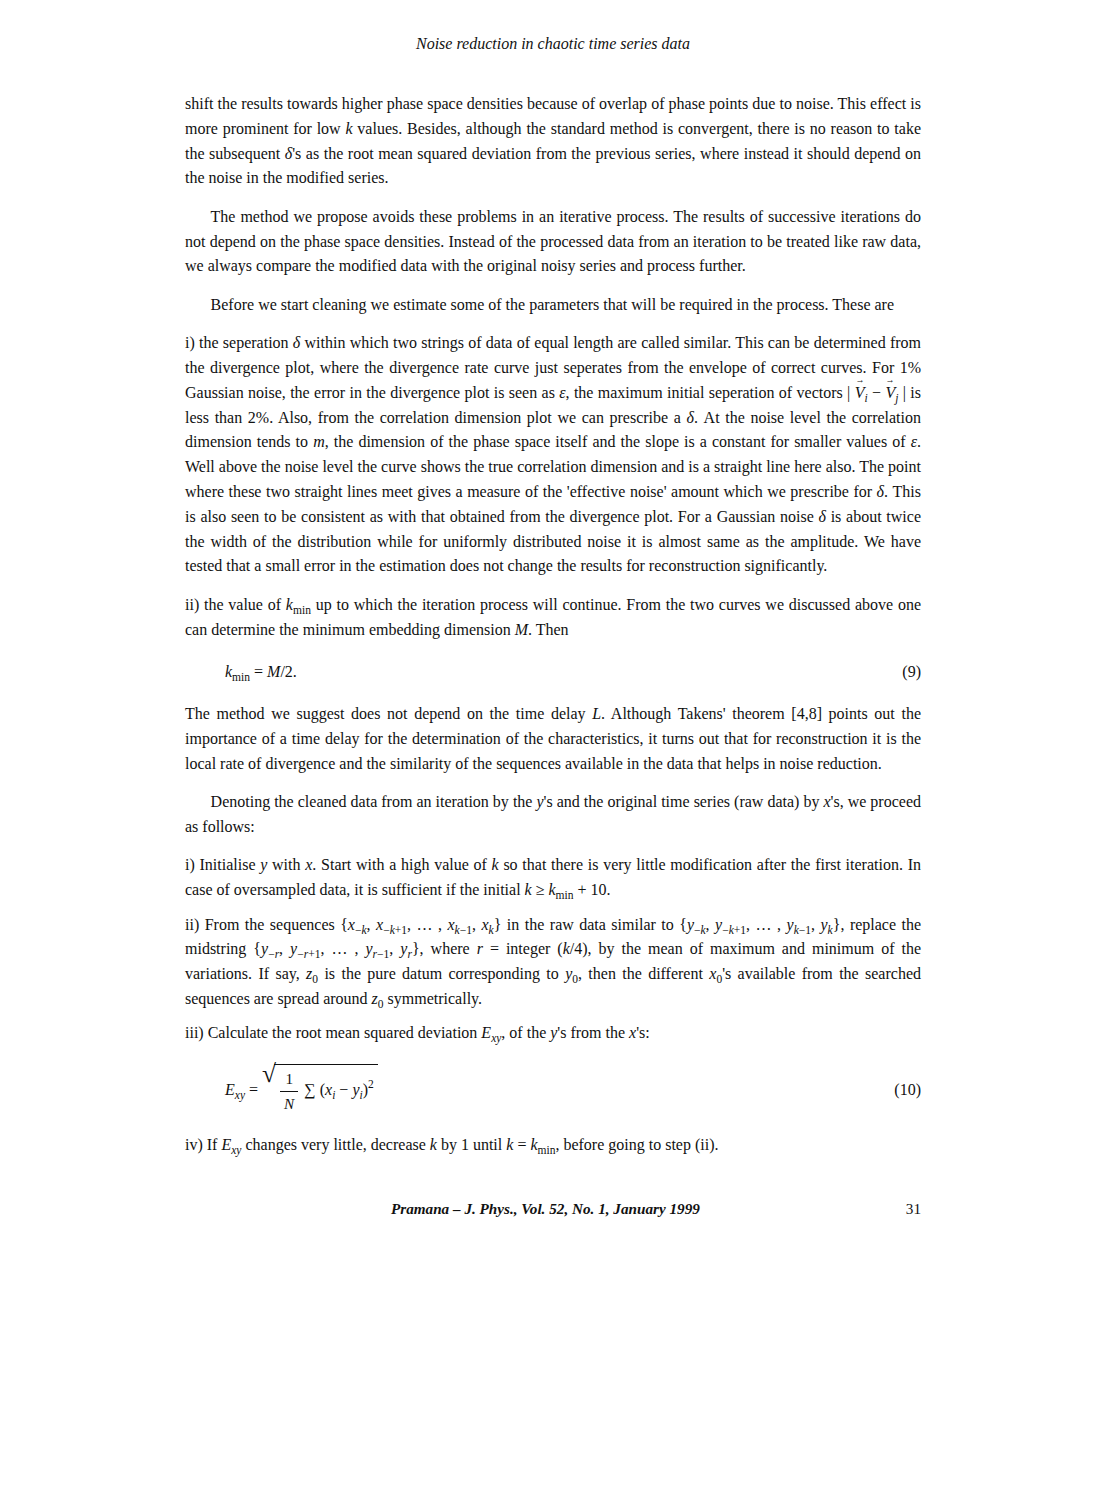Noise reduction in chaotic time series data
shift the results towards higher phase space densities because of overlap of phase points due to noise. This effect is more prominent for low k values. Besides, although the standard method is convergent, there is no reason to take the subsequent δ's as the root mean squared deviation from the previous series, where instead it should depend on the noise in the modified series.
The method we propose avoids these problems in an iterative process. The results of successive iterations do not depend on the phase space densities. Instead of the processed data from an iteration to be treated like raw data, we always compare the modified data with the original noisy series and process further.
Before we start cleaning we estimate some of the parameters that will be required in the process. These are
i) the seperation δ within which two strings of data of equal length are called similar. This can be determined from the divergence plot, where the divergence rate curve just seperates from the envelope of correct curves. For 1% Gaussian noise, the error in the divergence plot is seen as ε, the maximum initial seperation of vectors | Vi − Vj | is less than 2%. Also, from the correlation dimension plot we can prescribe a δ. At the noise level the correlation dimension tends to m, the dimension of the phase space itself and the slope is a constant for smaller values of ε. Well above the noise level the curve shows the true correlation dimension and is a straight line here also. The point where these two straight lines meet gives a measure of the 'effective noise' amount which we prescribe for δ. This is also seen to be consistent as with that obtained from the divergence plot. For a Gaussian noise δ is about twice the width of the distribution while for uniformly distributed noise it is almost same as the amplitude. We have tested that a small error in the estimation does not change the results for reconstruction significantly.
ii) the value of kmin up to which the iteration process will continue. From the two curves we discussed above one can determine the minimum embedding dimension M. Then
kmin = M/2. (9)
The method we suggest does not depend on the time delay L. Although Takens' theorem [4,8] points out the importance of a time delay for the determination of the characteristics, it turns out that for reconstruction it is the local rate of divergence and the similarity of the sequences available in the data that helps in noise reduction.
Denoting the cleaned data from an iteration by the y's and the original time series (raw data) by x's, we proceed as follows:
i) Initialise y with x. Start with a high value of k so that there is very little modification after the first iteration. In case of oversampled data, it is sufficient if the initial k ≥ kmin + 10.
ii) From the sequences {x−k, x−k+1, … , xk−1, xk} in the raw data similar to {y−k, y−k+1, … , yk−1, yk}, replace the midstring {y−r, y−r+1, … , yr−1, yr}, where r = integer (k/4), by the mean of maximum and minimum of the variations. If say, z0 is the pure datum corresponding to y0, then the different x0's available from the searched sequences are spread around z0 symmetrically.
iii) Calculate the root mean squared deviation Exy, of the y's from the x's:
Exy = 1 N ∑ (xi − yi)2 (10)
iv) If Exy changes very little, decrease k by 1 until k = kmin, before going to step (ii).
Pramana – J. Phys., Vol. 52, No. 1, January 1999 31